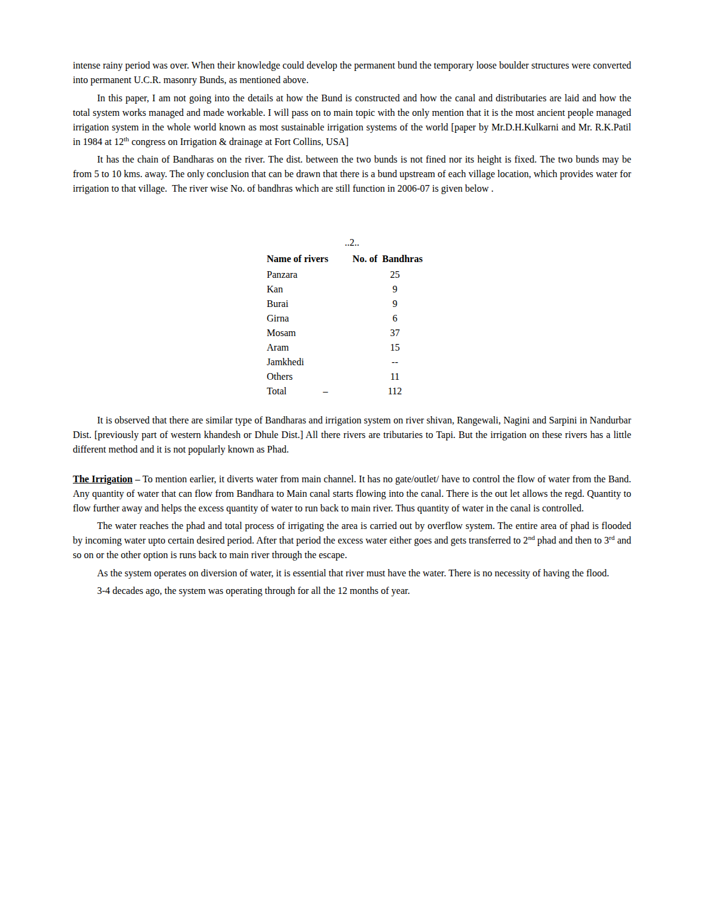intense rainy period was over. When their knowledge could develop the permanent bund the temporary loose boulder structures were converted into permanent U.C.R. masonry Bunds, as mentioned above.
In this paper, I am not going into the details at how the Bund is constructed and how the canal and distributaries are laid and how the total system works managed and made workable. I will pass on to main topic with the only mention that it is the most ancient people managed irrigation system in the whole world known as most sustainable irrigation systems of the world [paper by Mr.D.H.Kulkarni and Mr. R.K.Patil in 1984 at 12th congress on Irrigation & drainage at Fort Collins, USA]
It has the chain of Bandharas on the river. The dist. between the two bunds is not fined nor its height is fixed. The two bunds may be from 5 to 10 kms. away. The only conclusion that can be drawn that there is a bund upstream of each village location, which provides water for irrigation to that village. The river wise No. of bandhras which are still function in 2006-07 is given below .
..2..
| Name of rivers | No. of Bandhras |
| --- | --- |
| Panzara | 25 |
| Kan | 9 |
| Burai | 9 |
| Girna | 6 |
| Mosam | 37 |
| Aram | 15 |
| Jamkhedi | -- |
| Others | 11 |
| Total – | 112 |
It is observed that there are similar type of Bandharas and irrigation system on river shivan, Rangewali, Nagini and Sarpini in Nandurbar Dist. [previously part of western khandesh or Dhule Dist.] All there rivers are tributaries to Tapi. But the irrigation on these rivers has a little different method and it is not popularly known as Phad.
The Irrigation – To mention earlier, it diverts water from main channel. It has no gate/outlet/ have to control the flow of water from the Band. Any quantity of water that can flow from Bandhara to Main canal starts flowing into the canal. There is the out let allows the regd. Quantity to flow further away and helps the excess quantity of water to run back to main river. Thus quantity of water in the canal is controlled.
The water reaches the phad and total process of irrigating the area is carried out by overflow system. The entire area of phad is flooded by incoming water upto certain desired period. After that period the excess water either goes and gets transferred to 2nd phad and then to 3rd and so on or the other option is runs back to main river through the escape.
As the system operates on diversion of water, it is essential that river must have the water. There is no necessity of having the flood.
3-4 decades ago, the system was operating through for all the 12 months of year.